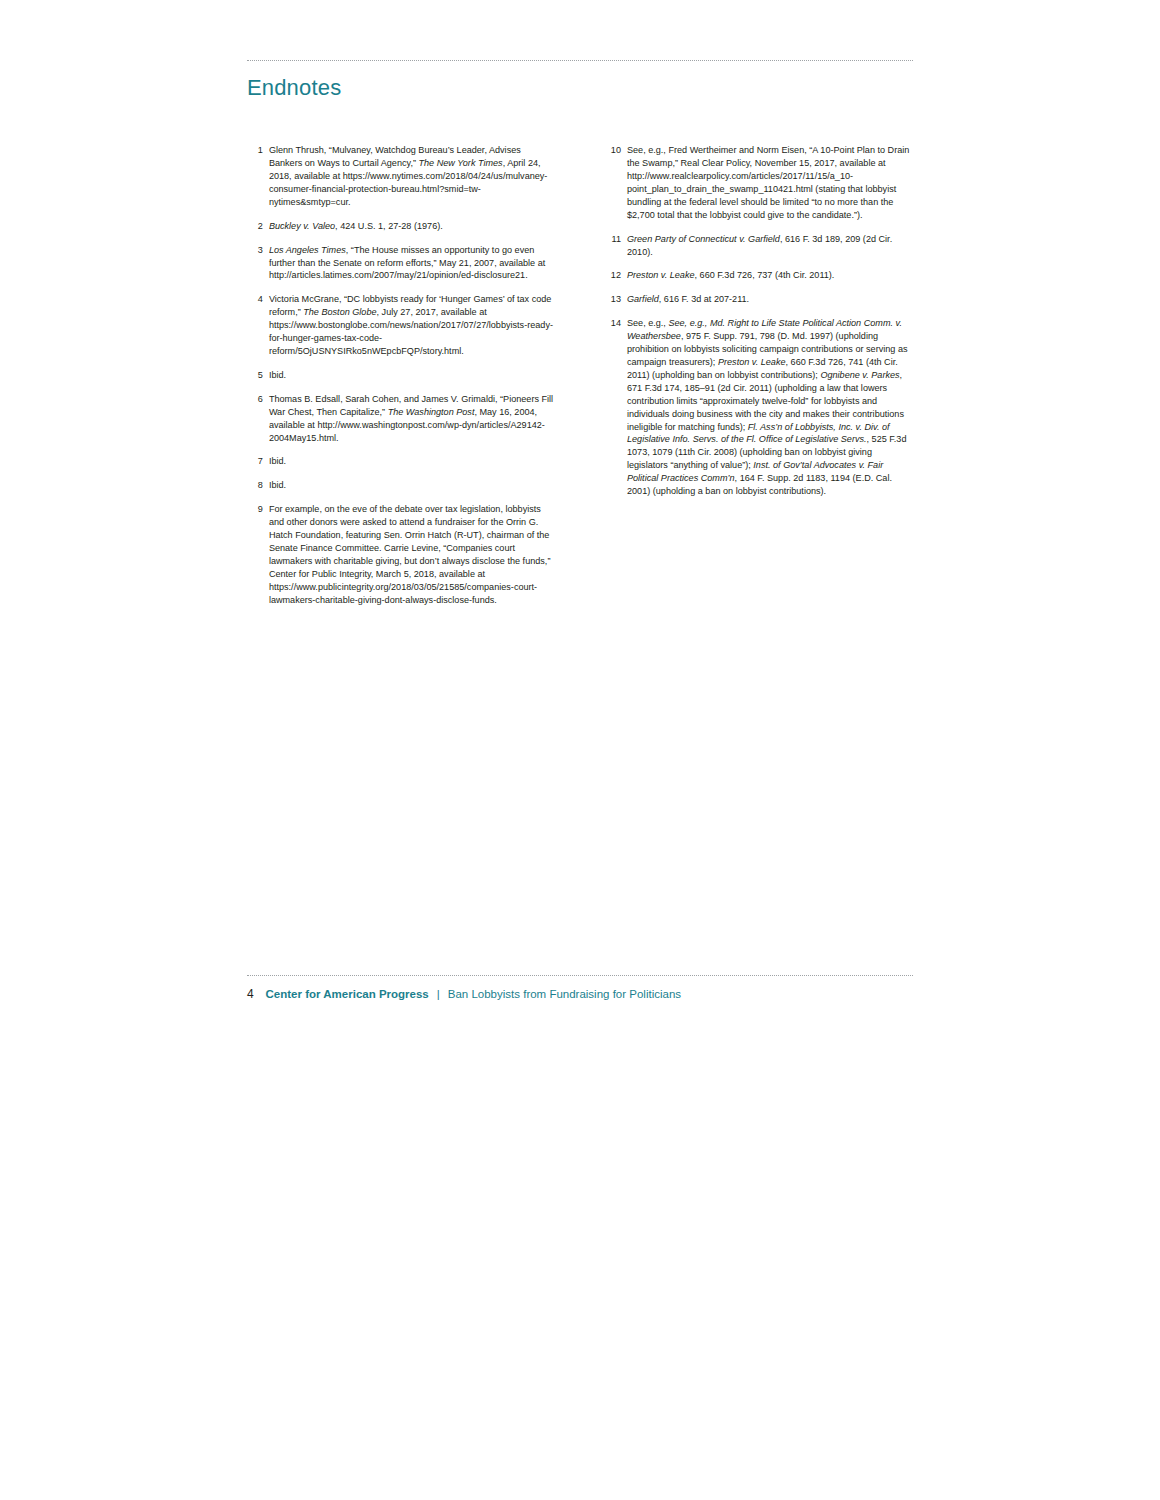Endnotes
1 Glenn Thrush, “Mulvaney, Watchdog Bureau’s Leader, Advises Bankers on Ways to Curtail Agency,” The New York Times, April 24, 2018, available at https://www.nytimes.com/2018/04/24/us/mulvaney-consumer-financial-protection-bureau.html?smid=tw-nytimes&smtyp=cur.
2 Buckley v. Valeo, 424 U.S. 1, 27-28 (1976).
3 Los Angeles Times, “The House misses an opportunity to go even further than the Senate on reform efforts,” May 21, 2007, available at http://articles.latimes.com/2007/may/21/opinion/ed-disclosure21.
4 Victoria McGrane, “DC lobbyists ready for ‘Hunger Games’ of tax code reform,” The Boston Globe, July 27, 2017, available at https://www.bostonglobe.com/news/nation/2017/07/27/lobbyists-ready-for-hunger-games-tax-code-reform/5OjUSNYSIRko5nWEpcbFQP/story.html.
5 Ibid.
6 Thomas B. Edsall, Sarah Cohen, and James V. Grimaldi, “Pioneers Fill War Chest, Then Capitalize,” The Washington Post, May 16, 2004, available at http://www.washingtonpost.com/wp-dyn/articles/A29142-2004May15.html.
7 Ibid.
8 Ibid.
9 For example, on the eve of the debate over tax legislation, lobbyists and other donors were asked to attend a fundraiser for the Orrin G. Hatch Foundation, featuring Sen. Orrin Hatch (R-UT), chairman of the Senate Finance Committee. Carrie Levine, “Companies court lawmakers with charitable giving, but don’t always disclose the funds,” Center for Public Integrity, March 5, 2018, available at https://www.publicintegrity.org/2018/03/05/21585/companies-court-lawmakers-charitable-giving-dont-always-disclose-funds.
10 See, e.g., Fred Wertheimer and Norm Eisen, “A 10-Point Plan to Drain the Swamp,” Real Clear Policy, November 15, 2017, available at http://www.realclearpolicy.com/articles/2017/11/15/a_10-point_plan_to_drain_the_swamp_110421.html (stating that lobbyist bundling at the federal level should be limited “to no more than the $2,700 total that the lobbyist could give to the candidate.”).
11 Green Party of Connecticut v. Garfield, 616 F. 3d 189, 209 (2d Cir. 2010).
12 Preston v. Leake, 660 F.3d 726, 737 (4th Cir. 2011).
13 Garfield, 616 F. 3d at 207-211.
14 See, e.g., See, e.g., Md. Right to Life State Political Action Comm. v. Weathersbee, 975 F. Supp. 791, 798 (D. Md. 1997) (upholding prohibition on lobbyists soliciting campaign contributions or serving as campaign treasurers); Preston v. Leake, 660 F.3d 726, 741 (4th Cir. 2011) (upholding ban on lobbyist contributions); Ognibene v. Parkes, 671 F.3d 174, 185–91 (2d Cir. 2011) (upholding a law that lowers contribution limits “approximately twelve-fold” for lobbyists and individuals doing business with the city and makes their contributions ineligible for matching funds); Fl. Ass’n of Lobbyists, Inc. v. Div. of Legislative Info. Servs. of the Fl. Office of Legislative Servs., 525 F.3d 1073, 1079 (11th Cir. 2008) (upholding ban on lobbyist giving legislators “anything of value”); Inst. of Gov’tal Advocates v. Fair Political Practices Comm’n, 164 F. Supp. 2d 1183, 1194 (E.D. Cal. 2001) (upholding a ban on lobbyist contributions).
4 Center for American Progress | Ban Lobbyists from Fundraising for Politicians